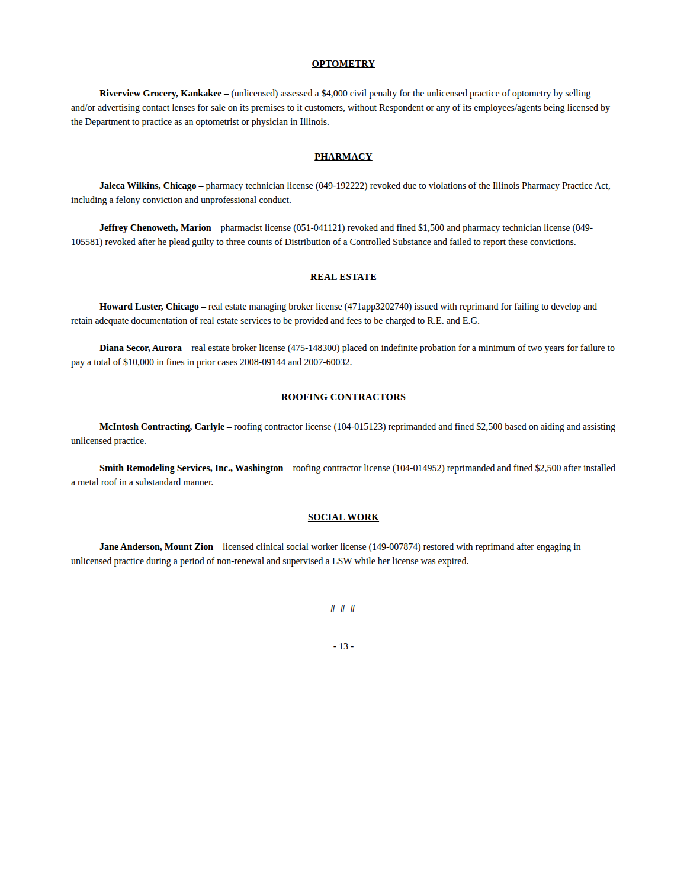OPTOMETRY
Riverview Grocery, Kankakee – (unlicensed) assessed a $4,000 civil penalty for the unlicensed practice of optometry by selling and/or advertising contact lenses for sale on its premises to it customers, without Respondent or any of its employees/agents being licensed by the Department to practice as an optometrist or physician in Illinois.
PHARMACY
Jaleca Wilkins, Chicago – pharmacy technician license (049-192222) revoked due to violations of the Illinois Pharmacy Practice Act, including a felony conviction and unprofessional conduct.
Jeffrey Chenoweth, Marion – pharmacist license (051-041121) revoked and fined $1,500 and pharmacy technician license (049-105581) revoked after he plead guilty to three counts of Distribution of a Controlled Substance and failed to report these convictions.
REAL ESTATE
Howard Luster, Chicago – real estate managing broker license (471app3202740) issued with reprimand for failing to develop and retain adequate documentation of real estate services to be provided and fees to be charged to R.E. and E.G.
Diana Secor, Aurora – real estate broker license (475-148300) placed on indefinite probation for a minimum of two years for failure to pay a total of $10,000 in fines in prior cases 2008-09144 and 2007-60032.
ROOFING CONTRACTORS
McIntosh Contracting, Carlyle – roofing contractor license (104-015123) reprimanded and fined $2,500 based on aiding and assisting unlicensed practice.
Smith Remodeling Services, Inc., Washington – roofing contractor license (104-014952) reprimanded and fined $2,500 after installed a metal roof in a substandard manner.
SOCIAL WORK
Jane Anderson, Mount Zion – licensed clinical social worker license (149-007874) restored with reprimand after engaging in unlicensed practice during a period of non-renewal and supervised a LSW while her license was expired.
# # #
- 13 -